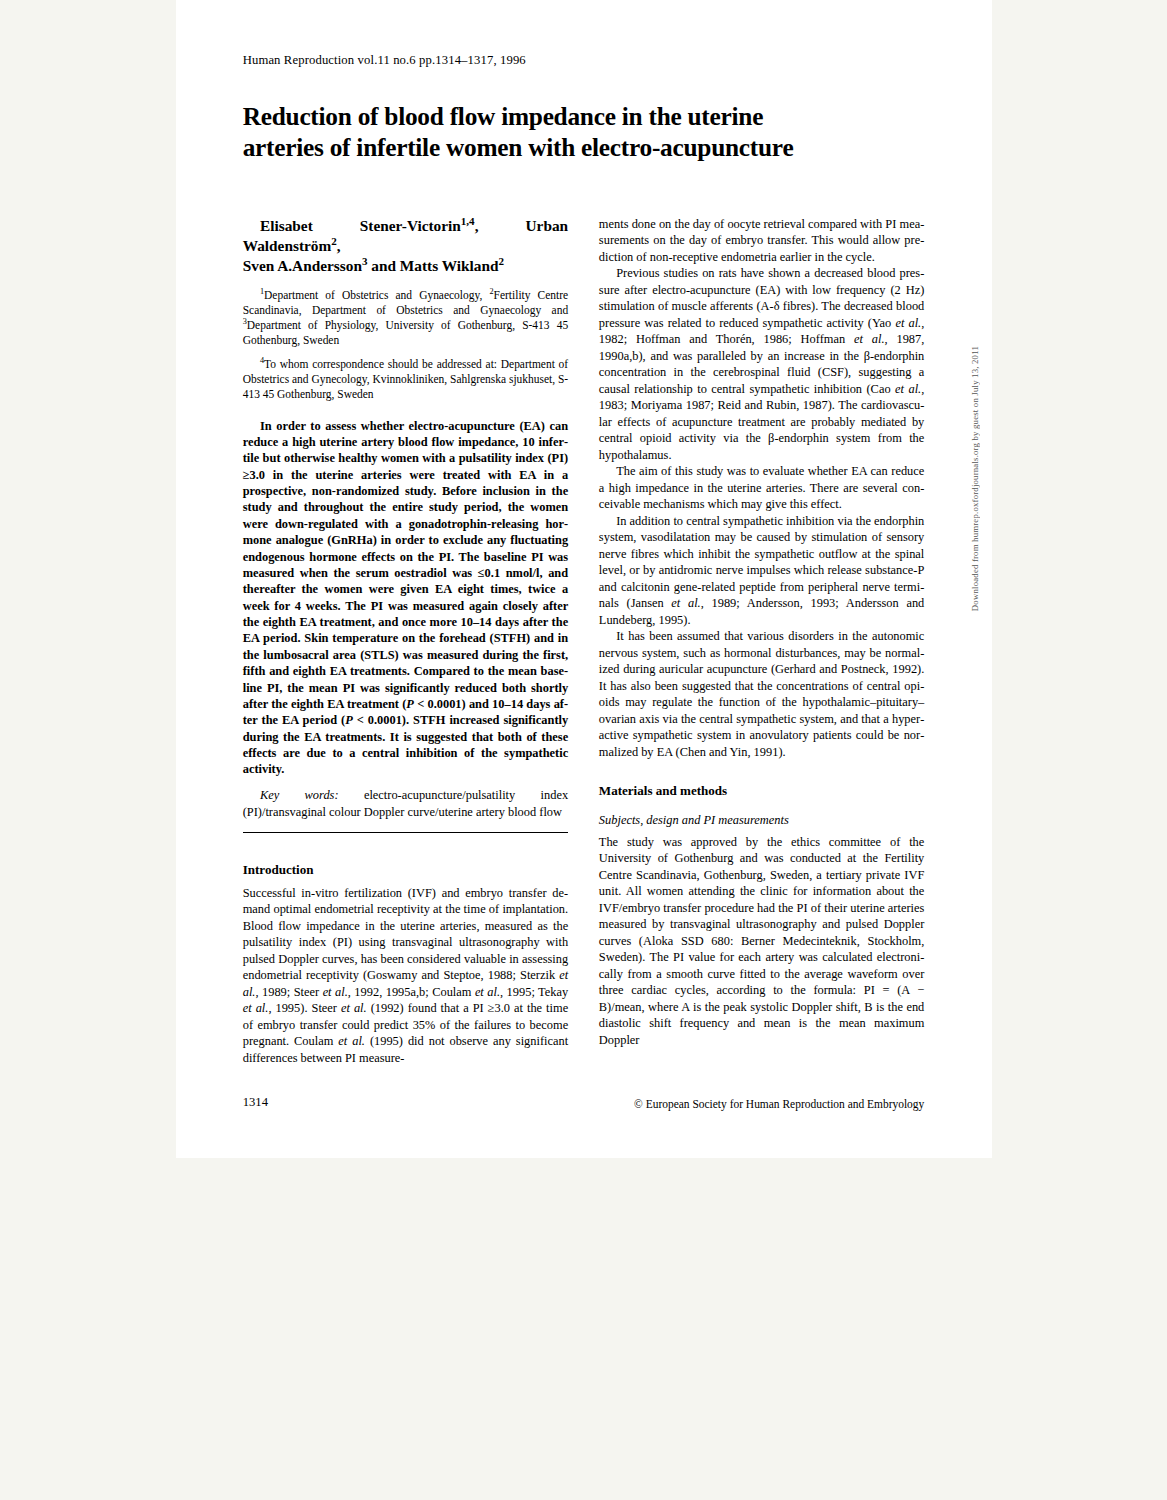Human Reproduction vol.11 no.6 pp.1314–1317, 1996
Reduction of blood flow impedance in the uterine
arteries of infertile women with electro-acupuncture
Elisabet Stener-Victorin1,4, Urban Waldenström2,
Sven A.Andersson3 and Matts Wikland2
1Department of Obstetrics and Gynaecology, 2Fertility Centre Scandinavia, Department of Obstetrics and Gynaecology and 3Department of Physiology, University of Gothenburg, S-413 45 Gothenburg, Sweden
4To whom correspondence should be addressed at: Department of Obstetrics and Gynecology, Kvinnokliniken, Sahlgrenska sjukhuset, S-413 45 Gothenburg, Sweden
In order to assess whether electro-acupuncture (EA) can reduce a high uterine artery blood flow impedance, 10 infertile but otherwise healthy women with a pulsatility index (PI) ≥3.0 in the uterine arteries were treated with EA in a prospective, non-randomized study. Before inclusion in the study and throughout the entire study period, the women were down-regulated with a gonadotrophin-releasing hormone analogue (GnRHa) in order to exclude any fluctuating endogenous hormone effects on the PI. The baseline PI was measured when the serum oestradiol was ≤0.1 nmol/l, and thereafter the women were given EA eight times, twice a week for 4 weeks. The PI was measured again closely after the eighth EA treatment, and once more 10–14 days after the EA period. Skin temperature on the forehead (STFH) and in the lumbosacral area (STLS) was measured during the first, fifth and eighth EA treatments. Compared to the mean baseline PI, the mean PI was significantly reduced both shortly after the eighth EA treatment (P < 0.0001) and 10–14 days after the EA period (P < 0.0001). STFH increased significantly during the EA treatments. It is suggested that both of these effects are due to a central inhibition of the sympathetic activity.
Key words: electro-acupuncture/pulsatility index (PI)/transvaginal colour Doppler curve/uterine artery blood flow
Introduction
Successful in-vitro fertilization (IVF) and embryo transfer demand optimal endometrial receptivity at the time of implantation. Blood flow impedance in the uterine arteries, measured as the pulsatility index (PI) using transvaginal ultrasonography with pulsed Doppler curves, has been considered valuable in assessing endometrial receptivity (Goswamy and Steptoe, 1988; Sterzik et al., 1989; Steer et al., 1992, 1995a,b; Coulam et al., 1995; Tekay et al., 1995). Steer et al. (1992) found that a PI ≥3.0 at the time of embryo transfer could predict 35% of the failures to become pregnant. Coulam et al. (1995) did not observe any significant differences between PI measure-
ments done on the day of oocyte retrieval compared with PI measurements on the day of embryo transfer. This would allow prediction of non-receptive endometria earlier in the cycle.
Previous studies on rats have shown a decreased blood pressure after electro-acupuncture (EA) with low frequency (2 Hz) stimulation of muscle afferents (A-δ fibres). The decreased blood pressure was related to reduced sympathetic activity (Yao et al., 1982; Hoffman and Thorén, 1986; Hoffman et al., 1987, 1990a,b), and was paralleled by an increase in the β-endorphin concentration in the cerebrospinal fluid (CSF), suggesting a causal relationship to central sympathetic inhibition (Cao et al., 1983; Moriyama 1987; Reid and Rubin, 1987). The cardiovascular effects of acupuncture treatment are probably mediated by central opioid activity via the β-endorphin system from the hypothalamus.
The aim of this study was to evaluate whether EA can reduce a high impedance in the uterine arteries. There are several conceivable mechanisms which may give this effect.
In addition to central sympathetic inhibition via the endorphin system, vasodilatation may be caused by stimulation of sensory nerve fibres which inhibit the sympathetic outflow at the spinal level, or by antidromic nerve impulses which release substance-P and calcitonin gene-related peptide from peripheral nerve terminals (Jansen et al., 1989; Andersson, 1993; Andersson and Lundeberg, 1995).
It has been assumed that various disorders in the autonomic nervous system, such as hormonal disturbances, may be normalized during auricular acupuncture (Gerhard and Postneck, 1992). It has also been suggested that the concentrations of central opioids may regulate the function of the hypothalamic–pituitary–ovarian axis via the central sympathetic system, and that a hyperactive sympathetic system in anovulatory patients could be normalized by EA (Chen and Yin, 1991).
Materials and methods
Subjects, design and PI measurements
The study was approved by the ethics committee of the University of Gothenburg and was conducted at the Fertility Centre Scandinavia, Gothenburg, Sweden, a tertiary private IVF unit. All women attending the clinic for information about the IVF/embryo transfer procedure had the PI of their uterine arteries measured by transvaginal ultrasonography and pulsed Doppler curves (Aloka SSD 680: Berner Medecinteknik, Stockholm, Sweden). The PI value for each artery was calculated electronically from a smooth curve fitted to the average waveform over three cardiac cycles, according to the formula: PI = (A − B)/mean, where A is the peak systolic Doppler shift, B is the end diastolic shift frequency and mean is the mean maximum Doppler
1314
© European Society for Human Reproduction and Embryology
Downloaded from humrep.oxfordjournals.org by guest on July 13, 2011